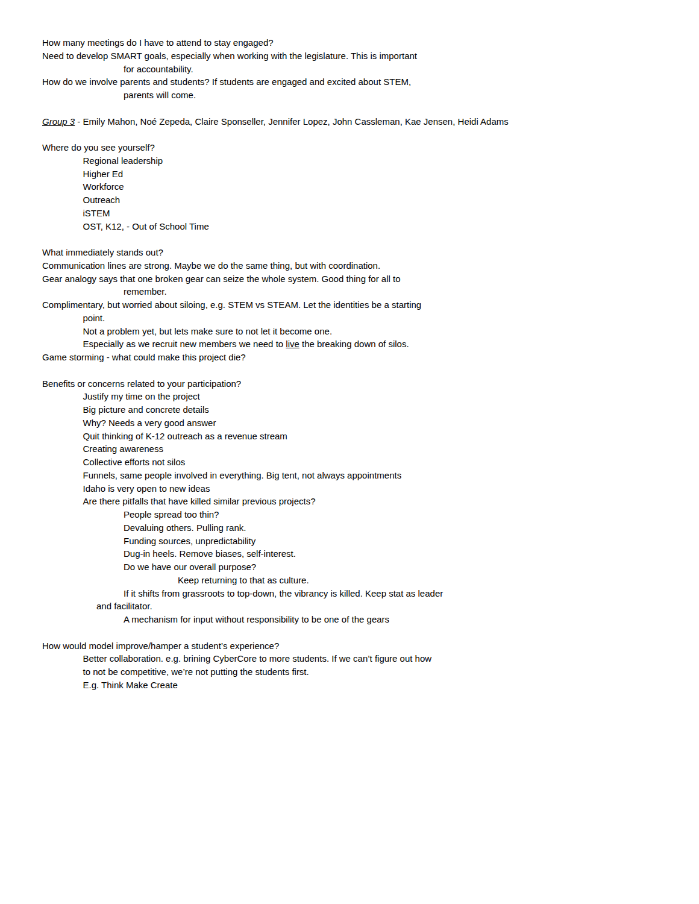How many meetings do I have to attend to stay engaged?
Need to develop SMART goals, especially when working with the legislature. This is important
for accountability.
How do we involve parents and students? If students are engaged and excited about STEM,
parents will come.
Group 3 - Emily Mahon, Noé Zepeda, Claire Sponseller, Jennifer Lopez, John Cassleman, Kae Jensen, Heidi Adams
Where do you see yourself?
Regional leadership
Higher Ed
Workforce
Outreach
iSTEM
OST, K12, - Out of School Time
What immediately stands out?
Communication lines are strong. Maybe we do the same thing, but with coordination.
Gear analogy says that one broken gear can seize the whole system. Good thing for all to
remember.
Complimentary, but worried about siloing, e.g. STEM vs STEAM. Let the identities be a starting
point.
Not a problem yet, but lets make sure to not let it become one.
Especially as we recruit new members we need to live the breaking down of silos.
Game storming - what could make this project die?
Benefits or concerns related to your participation?
Justify my time on the project
Big picture and concrete details
Why? Needs a very good answer
Quit thinking of K-12 outreach as a revenue stream
Creating awareness
Collective efforts not silos
Funnels, same people involved in everything. Big tent, not always appointments
Idaho is very open to new ideas
Are there pitfalls that have killed similar previous projects?
People spread too thin?
Devaluing others. Pulling rank.
Funding sources, unpredictability
Dug-in heels. Remove biases, self-interest.
Do we have our overall purpose?
Keep returning to that as culture.
If it shifts from grassroots to top-down, the vibrancy is killed. Keep stat as leader
and facilitator.
A mechanism for input without responsibility to be one of the gears
How would model improve/hamper a student’s experience?
Better collaboration. e.g. brining CyberCore to more students. If we can’t figure out how
to not be competitive, we’re not putting the students first.
E.g. Think Make Create